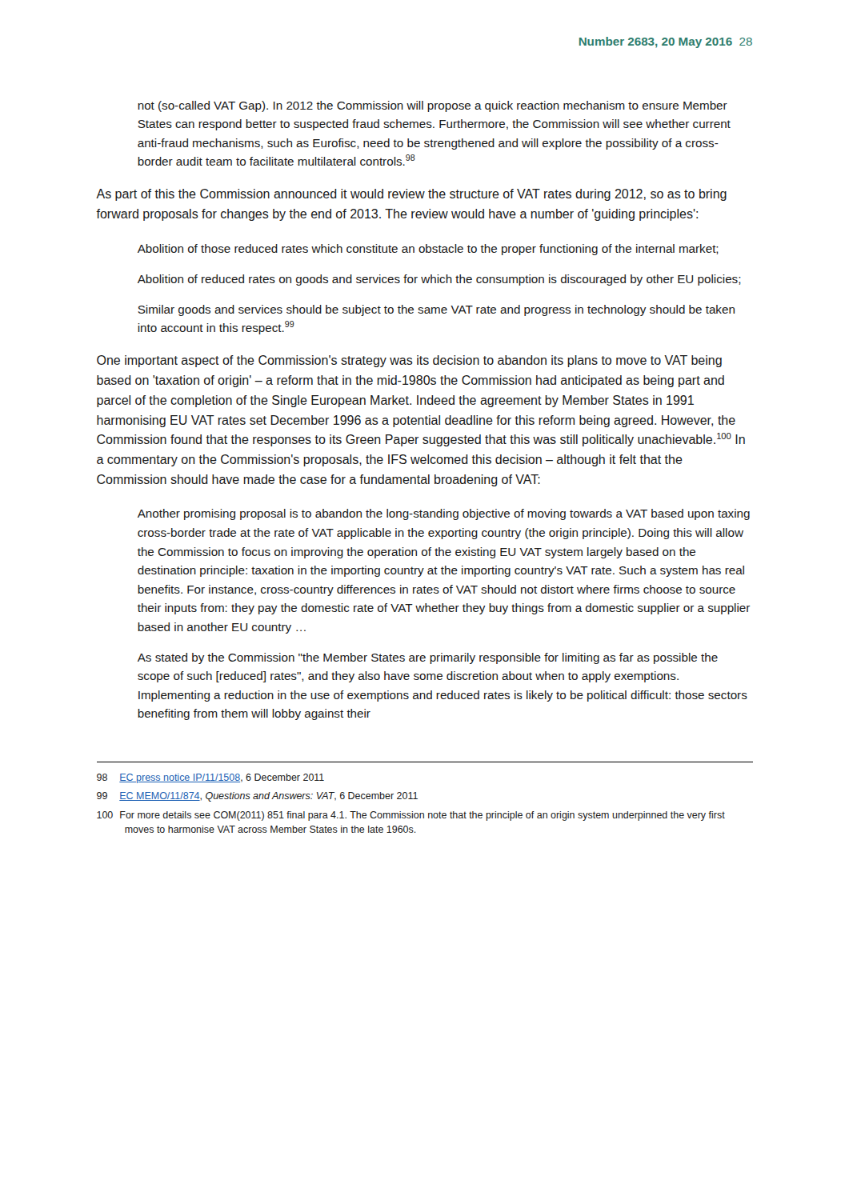Number 2683, 20 May 2016 28
not (so-called VAT Gap). In 2012 the Commission will propose a quick reaction mechanism to ensure Member States can respond better to suspected fraud schemes. Furthermore, the Commission will see whether current anti-fraud mechanisms, such as Eurofisc, need to be strengthened and will explore the possibility of a cross-border audit team to facilitate multilateral controls.98
As part of this the Commission announced it would review the structure of VAT rates during 2012, so as to bring forward proposals for changes by the end of 2013. The review would have a number of 'guiding principles':
Abolition of those reduced rates which constitute an obstacle to the proper functioning of the internal market;
Abolition of reduced rates on goods and services for which the consumption is discouraged by other EU policies;
Similar goods and services should be subject to the same VAT rate and progress in technology should be taken into account in this respect.99
One important aspect of the Commission's strategy was its decision to abandon its plans to move to VAT being based on 'taxation of origin' – a reform that in the mid-1980s the Commission had anticipated as being part and parcel of the completion of the Single European Market. Indeed the agreement by Member States in 1991 harmonising EU VAT rates set December 1996 as a potential deadline for this reform being agreed. However, the Commission found that the responses to its Green Paper suggested that this was still politically unachievable.100 In a commentary on the Commission's proposals, the IFS welcomed this decision – although it felt that the Commission should have made the case for a fundamental broadening of VAT:
Another promising proposal is to abandon the long-standing objective of moving towards a VAT based upon taxing cross-border trade at the rate of VAT applicable in the exporting country (the origin principle). Doing this will allow the Commission to focus on improving the operation of the existing EU VAT system largely based on the destination principle: taxation in the importing country at the importing country's VAT rate. Such a system has real benefits. For instance, cross-country differences in rates of VAT should not distort where firms choose to source their inputs from: they pay the domestic rate of VAT whether they buy things from a domestic supplier or a supplier based in another EU country …
As stated by the Commission "the Member States are primarily responsible for limiting as far as possible the scope of such [reduced] rates", and they also have some discretion about when to apply exemptions. Implementing a reduction in the use of exemptions and reduced rates is likely to be political difficult: those sectors benefiting from them will lobby against their
98 EC press notice IP/11/1508, 6 December 2011
99 EC MEMO/11/874, Questions and Answers: VAT, 6 December 2011
100 For more details see COM(2011) 851 final para 4.1. The Commission note that the principle of an origin system underpinned the very first moves to harmonise VAT across Member States in the late 1960s.